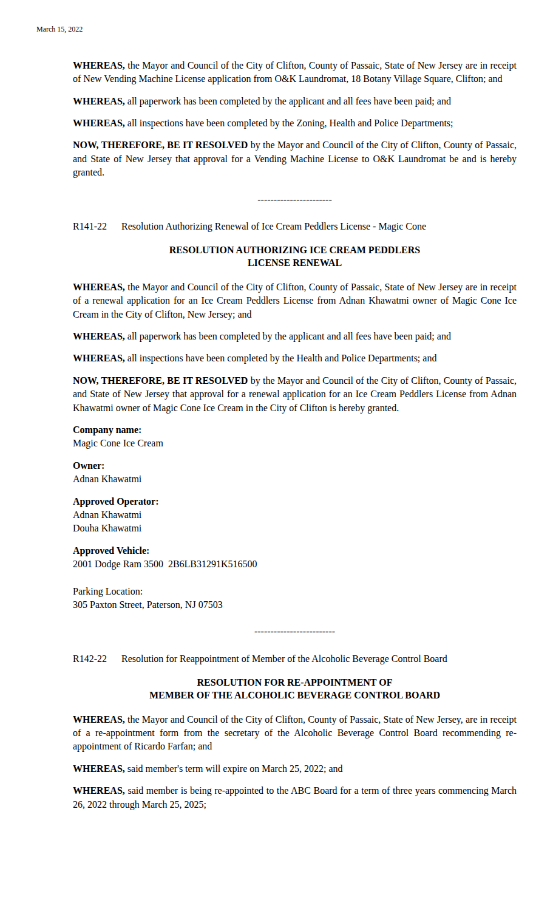March 15, 2022
WHEREAS, the Mayor and Council of the City of Clifton, County of Passaic, State of New Jersey are in receipt of New Vending Machine License application from O&K Laundromat, 18 Botany Village Square, Clifton; and
WHEREAS, all paperwork has been completed by the applicant and all fees have been paid; and
WHEREAS, all inspections have been completed by the Zoning, Health and Police Departments;
NOW, THEREFORE, BE IT RESOLVED by the Mayor and Council of the City of Clifton, County of Passaic, and State of New Jersey that approval for a Vending Machine License to O&K Laundromat be and is hereby granted.
-----------------------
R141-22
Resolution Authorizing Renewal of Ice Cream Peddlers License - Magic Cone
RESOLUTION AUTHORIZING ICE CREAM PEDDLERS
LICENSE RENEWAL
WHEREAS, the Mayor and Council of the City of Clifton, County of Passaic, State of New Jersey are in receipt of a renewal application for an Ice Cream Peddlers License from Adnan Khawatmi owner of Magic Cone Ice Cream in the City of Clifton, New Jersey; and
WHEREAS, all paperwork has been completed by the applicant and all fees have been paid; and
WHEREAS, all inspections have been completed by the Health and Police Departments; and
NOW, THEREFORE, BE IT RESOLVED by the Mayor and Council of the City of Clifton, County of Passaic, and State of New Jersey that approval for a renewal application for an Ice Cream Peddlers License from Adnan Khawatmi owner of Magic Cone Ice Cream in the City of Clifton is hereby granted.
Company name:
Magic Cone Ice Cream
Owner:
Adnan Khawatmi
Approved Operator:
Adnan Khawatmi
Douha Khawatmi
Approved Vehicle:
2001 Dodge Ram 3500 2B6LB31291K516500
Parking Location:
305 Paxton Street, Paterson, NJ 07503
-------------------------
R142-22
Resolution for Reappointment of Member of the Alcoholic Beverage Control Board
RESOLUTION FOR RE-APPOINTMENT OF
MEMBER OF THE ALCOHOLIC BEVERAGE CONTROL BOARD
WHEREAS, the Mayor and Council of the City of Clifton, County of Passaic, State of New Jersey, are in receipt of a re-appointment form from the secretary of the Alcoholic Beverage Control Board recommending re-appointment of Ricardo Farfan; and
WHEREAS, said member's term will expire on March 25, 2022; and
WHEREAS, said member is being re-appointed to the ABC Board for a term of three years commencing March 26, 2022 through March 25, 2025;